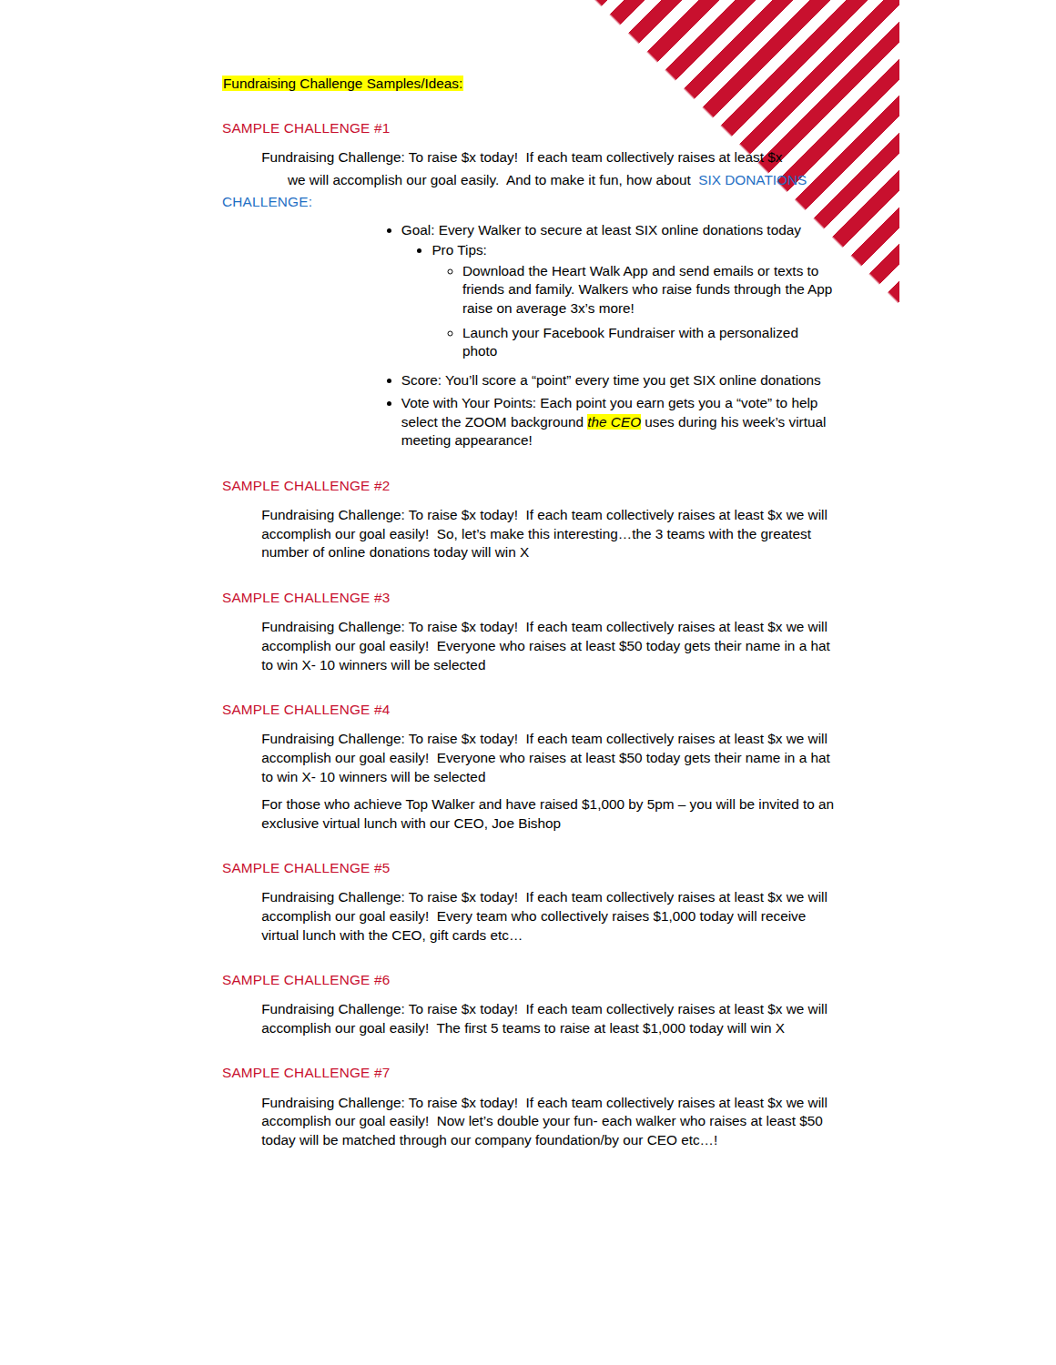Fundraising Challenge Samples/Ideas:
SAMPLE CHALLENGE #1
Fundraising Challenge: To raise $x today! If each team collectively raises at least $x
we will accomplish our goal easily. And to make it fun, how about SIX DONATIONS
CHALLENGE:
Goal: Every Walker to secure at least SIX online donations today
Pro Tips:
Download the Heart Walk App and send emails or texts to friends and family. Walkers who raise funds through the App raise on average 3x’s more!
Launch your Facebook Fundraiser with a personalized photo
Score: You’ll score a “point” every time you get SIX online donations
Vote with Your Points: Each point you earn gets you a “vote” to help select the ZOOM background the CEO uses during his week’s virtual meeting appearance!
SAMPLE CHALLENGE #2
Fundraising Challenge: To raise $x today! If each team collectively raises at least $x we will accomplish our goal easily! So, let’s make this interesting…the 3 teams with the greatest number of online donations today will win X
SAMPLE CHALLENGE #3
Fundraising Challenge: To raise $x today! If each team collectively raises at least $x we will accomplish our goal easily! Everyone who raises at least $50 today gets their name in a hat to win X- 10 winners will be selected
SAMPLE CHALLENGE #4
Fundraising Challenge: To raise $x today! If each team collectively raises at least $x we will accomplish our goal easily! Everyone who raises at least $50 today gets their name in a hat to win X- 10 winners will be selected
For those who achieve Top Walker and have raised $1,000 by 5pm – you will be invited to an exclusive virtual lunch with our CEO, Joe Bishop
SAMPLE CHALLENGE #5
Fundraising Challenge: To raise $x today! If each team collectively raises at least $x we will accomplish our goal easily! Every team who collectively raises $1,000 today will receive virtual lunch with the CEO, gift cards etc…
SAMPLE CHALLENGE #6
Fundraising Challenge: To raise $x today! If each team collectively raises at least $x we will accomplish our goal easily! The first 5 teams to raise at least $1,000 today will win X
SAMPLE CHALLENGE #7
Fundraising Challenge: To raise $x today! If each team collectively raises at least $x we will accomplish our goal easily! Now let’s double your fun- each walker who raises at least $50 today will be matched through our company foundation/by our CEO etc…!